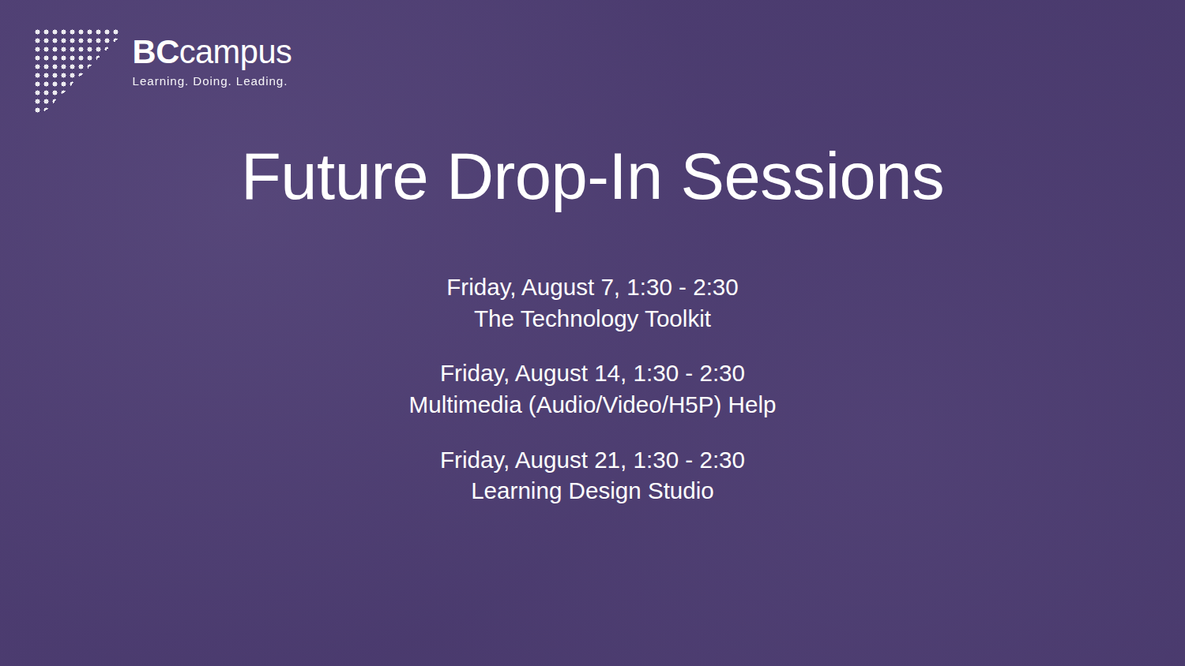BC campus
Learning. Doing. Leading.
Future Drop-In Sessions
Friday, August 7, 1:30 - 2:30 The Technology Toolkit
Friday, August 14, 1:30 - 2:30 Multimedia (Audio/Video/H5P) Help
Friday, August 21, 1:30 - 2:30 Learning Design Studio